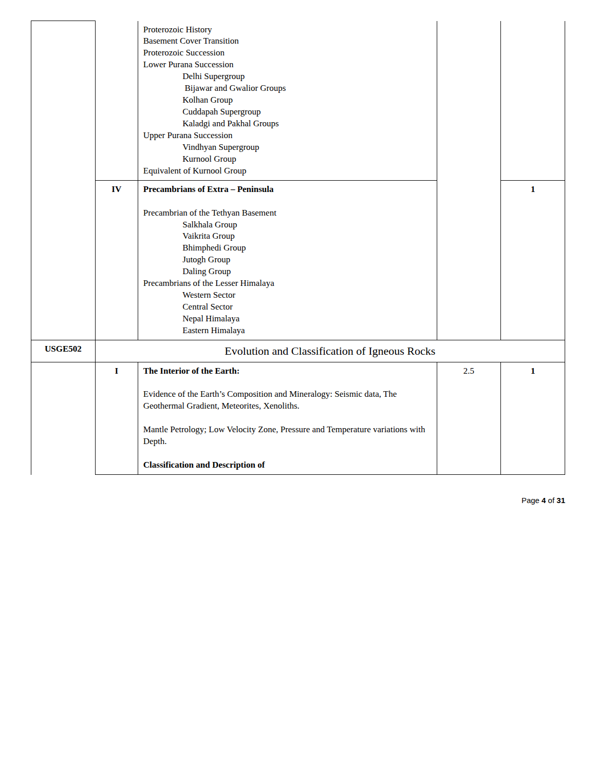| | | Proterozoic History Basement Cover Transition Proterozoic Succession Lower Purana Succession Delhi Supergroup Bijawar and Gwalior Groups Kolhan Group Cuddapah Supergroup Kaladgi and Pakhal Groups Upper Purana Succession Vindhyan Supergroup Kurnool Group Equivalent of Kurnool Group | | |
| | IV | Precambrians of Extra – Peninsula Precambrian of the Tethyan Basement Salkhala Group Vaikrita Group Bhimphedi Group Jutogh Group Daling Group Precambrians of the Lesser Himalaya Western Sector Central Sector Nepal Himalaya Eastern Himalaya | | 1 |
| USGE502 | Evolution and Classification of Igneous Rocks |
| | I | The Interior of the Earth: Evidence of the Earth’s Composition and Mineralogy: Seismic data, The Geothermal Gradient, Meteorites, Xenoliths. Mantle Petrology; Low Velocity Zone, Pressure and Temperature variations with Depth. Classification and Description of | 2.5 | 1 |
Page 4 of 31